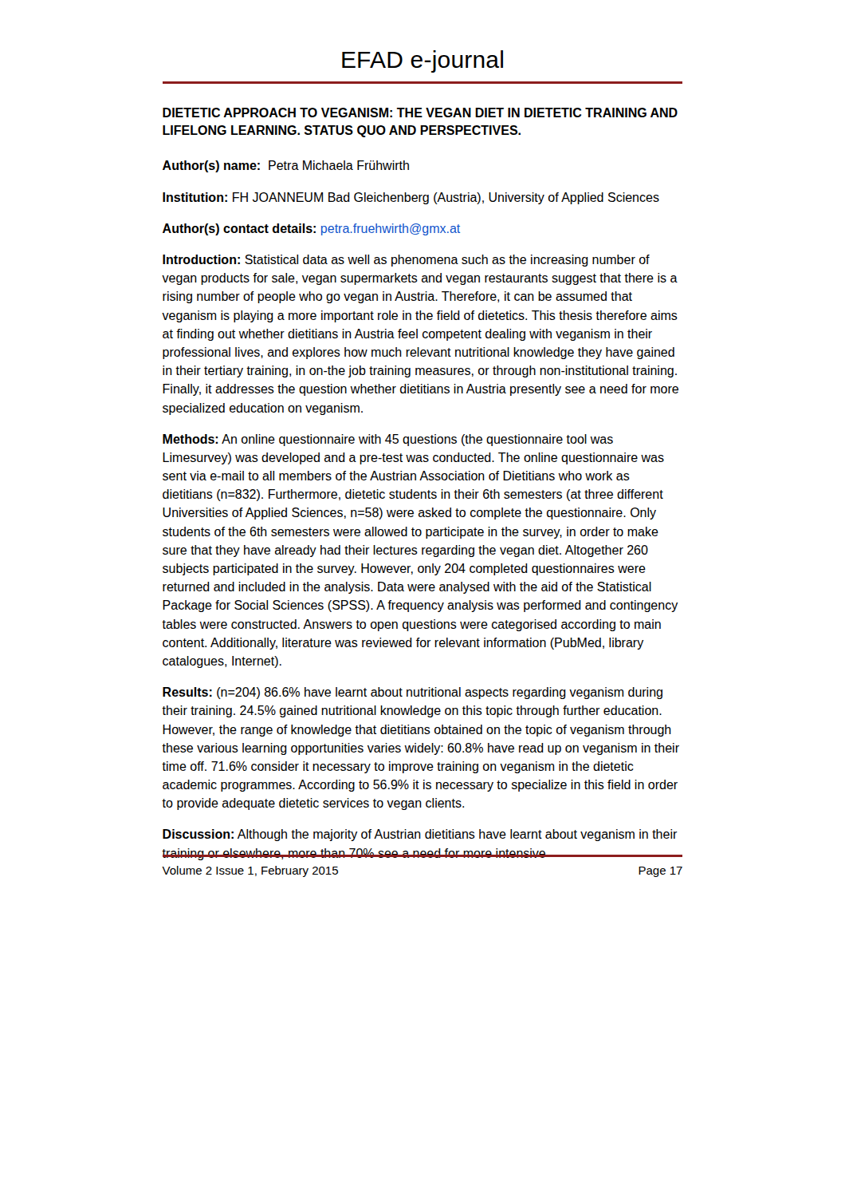EFAD e-journal
Dietetic approach to veganism: the vegan diet in dietetic training and lifelong learning. Status quo and perspectives.
Author(s) name: Petra Michaela Frühwirth
Institution: FH JOANNEUM Bad Gleichenberg (Austria), University of Applied Sciences
Author(s) contact details: petra.fruehwirth@gmx.at
Introduction: Statistical data as well as phenomena such as the increasing number of vegan products for sale, vegan supermarkets and vegan restaurants suggest that there is a rising number of people who go vegan in Austria. Therefore, it can be assumed that veganism is playing a more important role in the field of dietetics. This thesis therefore aims at finding out whether dietitians in Austria feel competent dealing with veganism in their professional lives, and explores how much relevant nutritional knowledge they have gained in their tertiary training, in on-the job training measures, or through non-institutional training. Finally, it addresses the question whether dietitians in Austria presently see a need for more specialized education on veganism.
Methods: An online questionnaire with 45 questions (the questionnaire tool was Limesurvey) was developed and a pre-test was conducted. The online questionnaire was sent via e-mail to all members of the Austrian Association of Dietitians who work as dietitians (n=832). Furthermore, dietetic students in their 6th semesters (at three different Universities of Applied Sciences, n=58) were asked to complete the questionnaire. Only students of the 6th semesters were allowed to participate in the survey, in order to make sure that they have already had their lectures regarding the vegan diet. Altogether 260 subjects participated in the survey. However, only 204 completed questionnaires were returned and included in the analysis. Data were analysed with the aid of the Statistical Package for Social Sciences (SPSS). A frequency analysis was performed and contingency tables were constructed. Answers to open questions were categorised according to main content. Additionally, literature was reviewed for relevant information (PubMed, library catalogues, Internet).
Results: (n=204) 86.6% have learnt about nutritional aspects regarding veganism during their training. 24.5% gained nutritional knowledge on this topic through further education. However, the range of knowledge that dietitians obtained on the topic of veganism through these various learning opportunities varies widely: 60.8% have read up on veganism in their time off. 71.6% consider it necessary to improve training on veganism in the dietetic academic programmes. According to 56.9% it is necessary to specialize in this field in order to provide adequate dietetic services to vegan clients.
Discussion: Although the majority of Austrian dietitians have learnt about veganism in their training or elsewhere, more than 70% see a need for more intensive
Volume 2 Issue 1, February 2015 Page 17